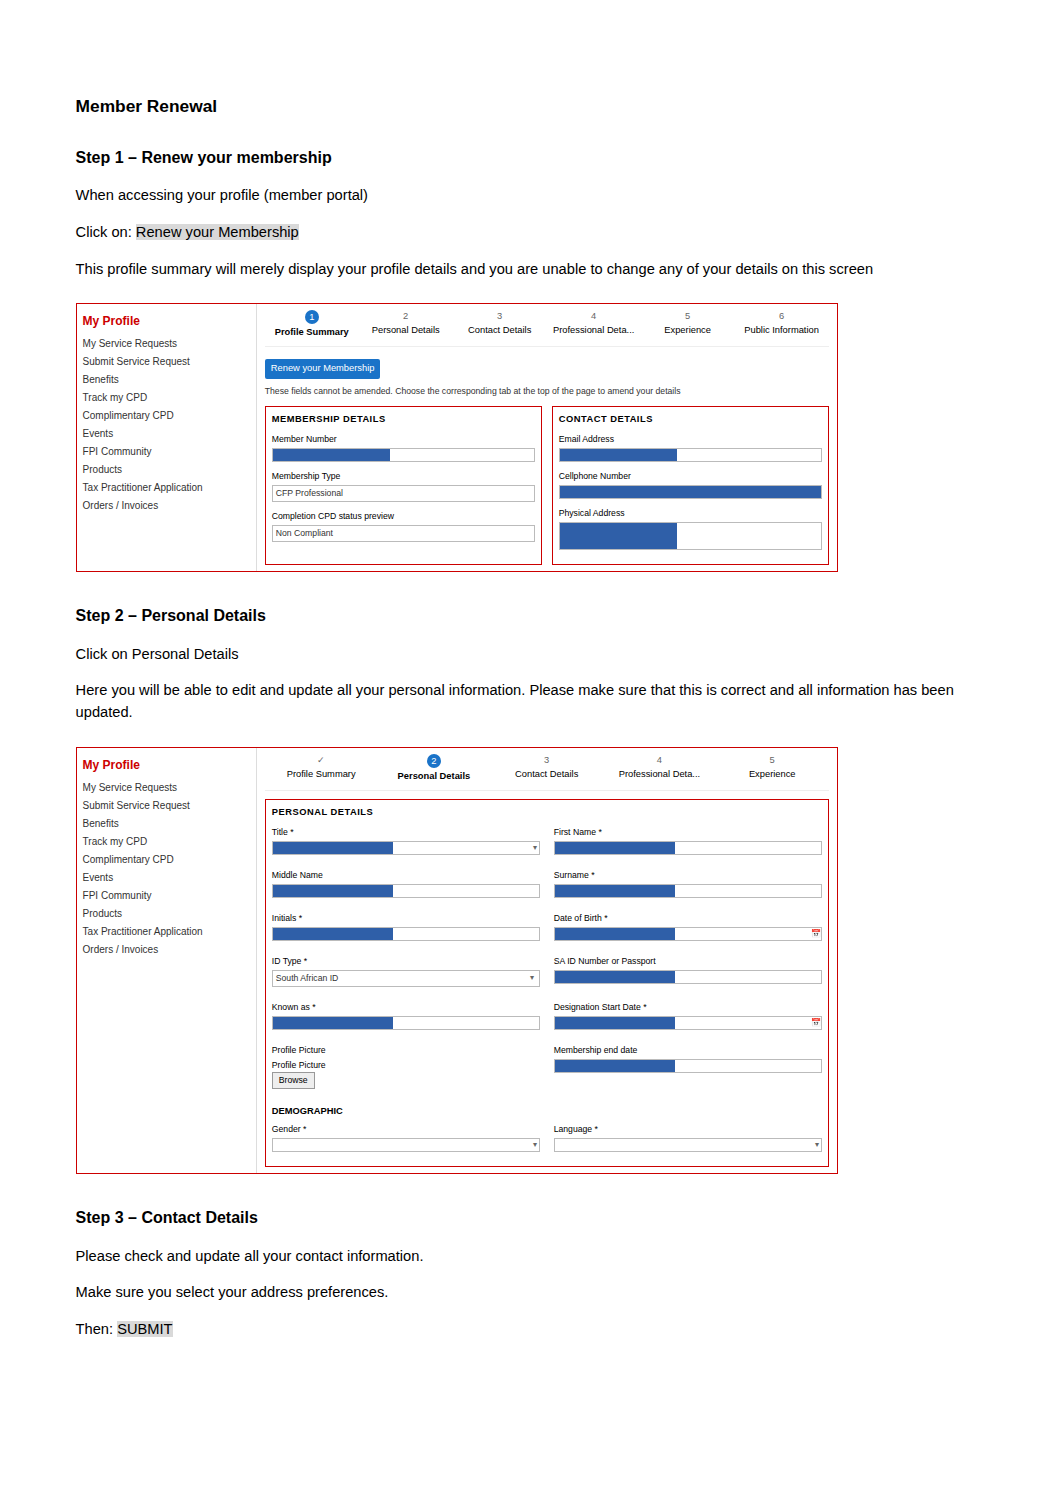Member Renewal
Step 1 – Renew your membership
When accessing your profile (member portal)
Click on: Renew your Membership
This profile summary will merely display your profile details and you are unable to change any of your details on this screen
My Profile
My Service Requests
Submit Service Request
Benefits
Track my CPD
Complimentary CPD
Events
FPI Community
Products
Tax Practitioner Application
Orders / Invoices
1 Profile Summary
2 Personal Details
3 Contact Details
4 Professional Deta...
5 Experience
6 Public Information
Renew your Membership
These fields cannot be amended. Choose the corresponding tab at the top of the page to amend your details
MEMBERSHIP DETAILS
Member Number
Membership Type
CFP Professional
Completion CPD status preview
Non Compliant
CONTACT DETAILS
Email Address
Cellphone Number
Physical Address
Step 2 – Personal Details
Click on Personal Details
Here you will be able to edit and update all your personal information. Please make sure that this is correct and all information has been updated.
My Profile
My Service Requests
Submit Service Request
Benefits
Track my CPD
Complimentary CPD
Events
FPI Community
Products
Tax Practitioner Application
Orders / Invoices
✓Profile Summary
2 Personal Details
3 Contact Details
4 Professional Deta...
5 Experience
PERSONAL DETAILS
Title *
First Name *
Middle Name
Surname *
Initials *
Date of Birth *
ID Type *
South African ID
SA ID Number or Passport
Known as *
Designation Start Date *
Profile Picture
Profile Picture
Browse
Membership end date
DEMOGRAPHIC
Gender *
Language *
Step 3 – Contact Details
Please check and update all your contact information.
Make sure you select your address preferences.
Then: SUBMIT